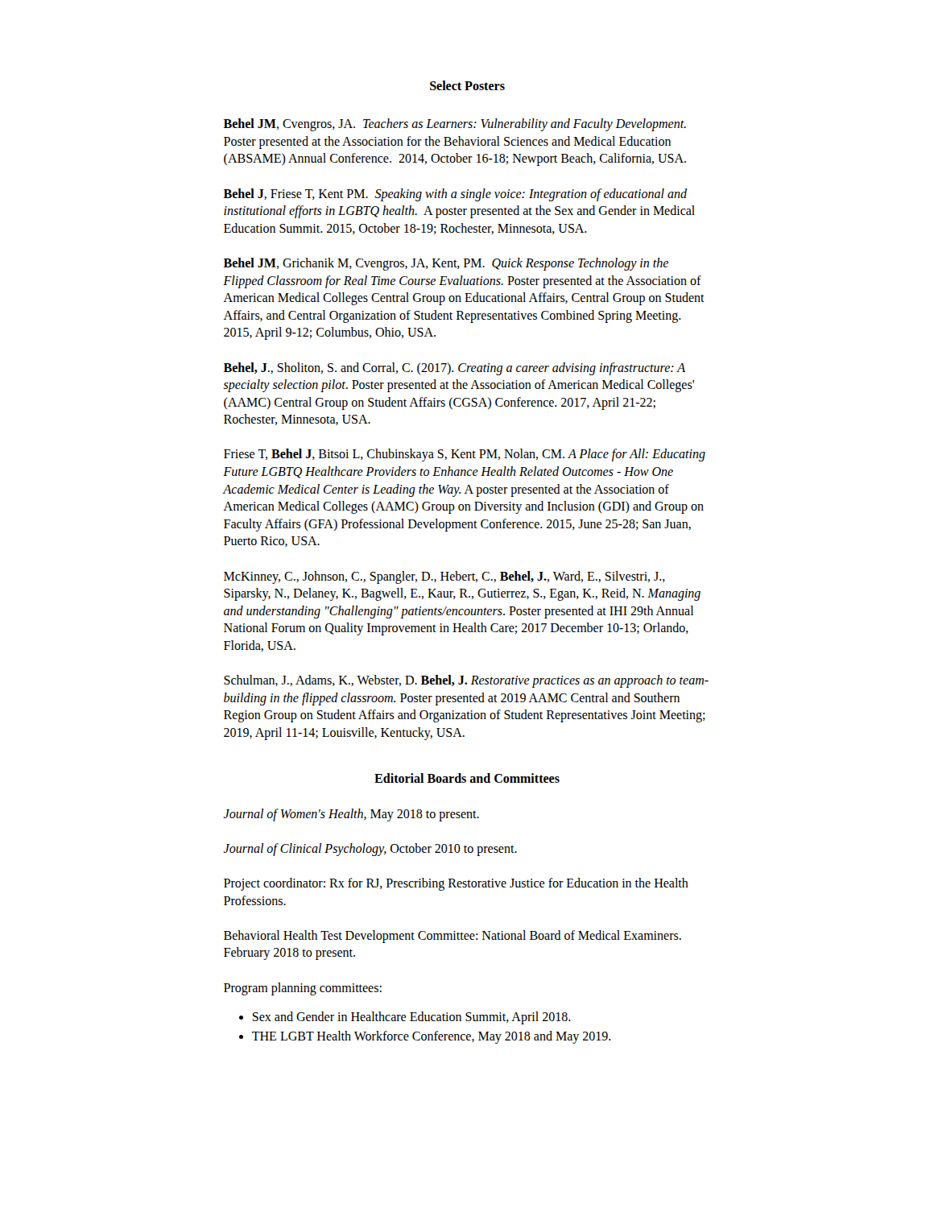Select Posters
Behel JM, Cvengros, JA. Teachers as Learners: Vulnerability and Faculty Development. Poster presented at the Association for the Behavioral Sciences and Medical Education (ABSAME) Annual Conference. 2014, October 16-18; Newport Beach, California, USA.
Behel J, Friese T, Kent PM. Speaking with a single voice: Integration of educational and institutional efforts in LGBTQ health. A poster presented at the Sex and Gender in Medical Education Summit. 2015, October 18-19; Rochester, Minnesota, USA.
Behel JM, Grichanik M, Cvengros, JA, Kent, PM. Quick Response Technology in the Flipped Classroom for Real Time Course Evaluations. Poster presented at the Association of American Medical Colleges Central Group on Educational Affairs, Central Group on Student Affairs, and Central Organization of Student Representatives Combined Spring Meeting. 2015, April 9-12; Columbus, Ohio, USA.
Behel, J., Sholiton, S. and Corral, C. (2017). Creating a career advising infrastructure: A specialty selection pilot. Poster presented at the Association of American Medical Colleges' (AAMC) Central Group on Student Affairs (CGSA) Conference. 2017, April 21-22; Rochester, Minnesota, USA.
Friese T, Behel J, Bitsoi L, Chubinskaya S, Kent PM, Nolan, CM. A Place for All: Educating Future LGBTQ Healthcare Providers to Enhance Health Related Outcomes - How One Academic Medical Center is Leading the Way. A poster presented at the Association of American Medical Colleges (AAMC) Group on Diversity and Inclusion (GDI) and Group on Faculty Affairs (GFA) Professional Development Conference. 2015, June 25-28; San Juan, Puerto Rico, USA.
McKinney, C., Johnson, C., Spangler, D., Hebert, C., Behel, J., Ward, E., Silvestri, J., Siparsky, N., Delaney, K., Bagwell, E., Kaur, R., Gutierrez, S., Egan, K., Reid, N. Managing and understanding "Challenging" patients/encounters. Poster presented at IHI 29th Annual National Forum on Quality Improvement in Health Care; 2017 December 10-13; Orlando, Florida, USA.
Schulman, J., Adams, K., Webster, D. Behel, J. Restorative practices as an approach to team-building in the flipped classroom. Poster presented at 2019 AAMC Central and Southern Region Group on Student Affairs and Organization of Student Representatives Joint Meeting; 2019, April 11-14; Louisville, Kentucky, USA.
Editorial Boards and Committees
Journal of Women's Health, May 2018 to present.
Journal of Clinical Psychology, October 2010 to present.
Project coordinator: Rx for RJ, Prescribing Restorative Justice for Education in the Health Professions.
Behavioral Health Test Development Committee: National Board of Medical Examiners. February 2018 to present.
Program planning committees:
Sex and Gender in Healthcare Education Summit, April 2018.
THE LGBT Health Workforce Conference, May 2018 and May 2019.